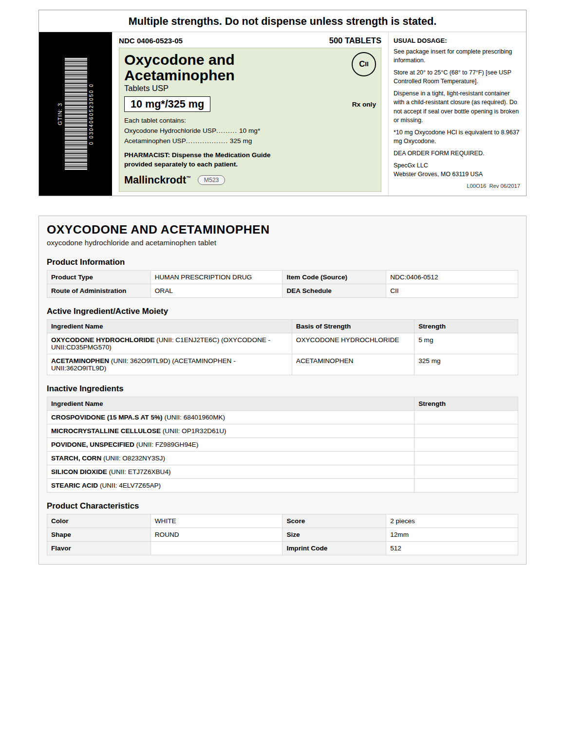Multiple strengths. Do not dispense unless strength is stated.
GTIN: 3
0 0304060523050 0
NDC 0406-0523-05 500 TABLETS
Oxycodone and
Acetaminophen CII
Tablets USP
10 mg*/325 mg Rx only
Each tablet contains:
Oxycodone Hydrochloride USP......... 10 mg*
Acetaminophen USP.................. 325 mg
PHARMACIST: Dispense the Medication Guide
provided separately to each patient.
Mallinckrodt™ M523
Usual Dosage:
See package insert for complete prescribing information.
Store at 20° to 25°C (68° to 77°F) [see USP Controlled Room Temperature].
Dispense in a tight, light-resistant container with a child-resistant closure (as required). Do not accept if seal over bottle opening is broken or missing.
*10 mg Oxycodone HCl is equivalent to 8.9637 mg Oxycodone.
DEA ORDER FORM REQUIRED.
SpecGx LLC
Webster Groves, MO 63119 USA
L00O16 Rev 06/2017
OXYCODONE AND ACETAMINOPHEN
oxycodone hydrochloride and acetaminophen tablet
Product Information
| Product Type | HUMAN PRESCRIPTION DRUG | Item Code (Source) | NDC:0406-0512 |
| Route of Administration | ORAL | DEA Schedule | CII |
Active Ingredient/Active Moiety
| Ingredient Name | Basis of Strength | Strength |
| --- | --- | --- |
| OXYCODONE HYDROCHLORIDE (UNII: C1ENJ2TE6C) (OXYCODONE - UNII:CD35PMG570) | OXYCODONE HYDROCHLORIDE | 5 mg |
| ACETAMINOPHEN (UNII: 362O9ITL9D) (ACETAMINOPHEN - UNII:362O9ITL9D) | ACETAMINOPHEN | 325 mg |
Inactive Ingredients
| Ingredient Name | Strength |
| --- | --- |
| CROSPOVIDONE (15 MPA.S AT 5%) (UNII: 68401960MK) | |
| MICROCRYSTALLINE CELLULOSE (UNII: OP1R32D61U) | |
| POVIDONE, UNSPECIFIED (UNII: FZ989GH94E) | |
| STARCH, CORN (UNII: O8232NY3SJ) | |
| SILICON DIOXIDE (UNII: ETJ7Z6XBU4) | |
| STEARIC ACID (UNII: 4ELV7Z65AP) | |
Product Characteristics
| Color | WHITE | Score | 2 pieces |
| Shape | ROUND | Size | 12mm |
| Flavor | | Imprint Code | 512 |